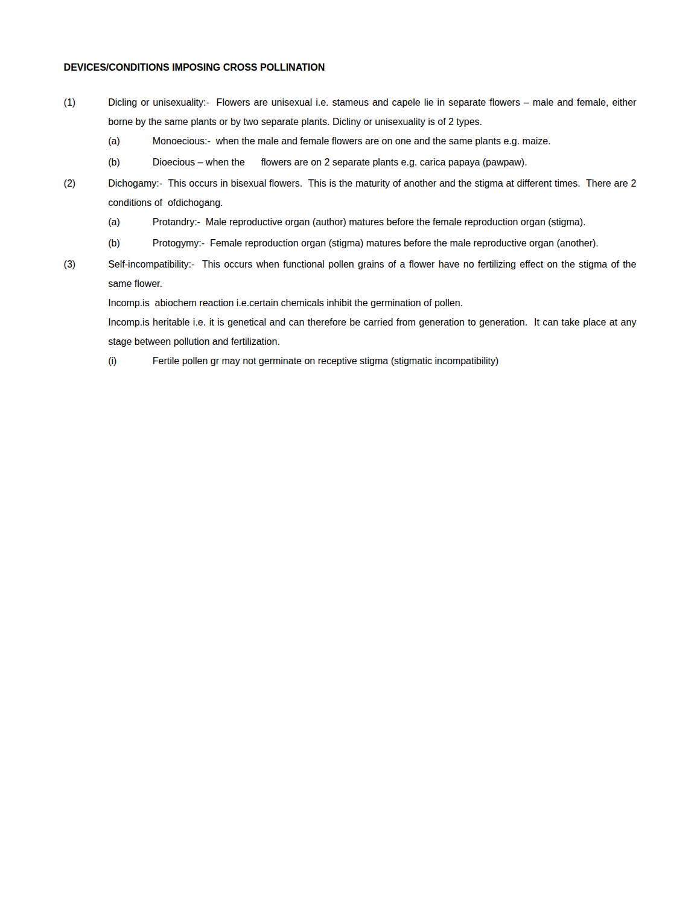DEVICES/CONDITIONS IMPOSING CROSS POLLINATION
(1)
Dicling or unisexuality:- Flowers are unisexual i.e. stameus and capele lie in separate flowers – male and female, either borne by the same plants or by two separate plants. Dicliny or unisexuality is of 2 types.
(a)
Monoecious:- when the male and female flowers are on one and the same plants e.g. maize.
(b)
Dioecious – when the flowers are on 2 separate plants e.g. carica papaya (pawpaw).
(2)
Dichogamy:- This occurs in bisexual flowers. This is the maturity of another and the stigma at different times. There are 2 conditions of ofdichogang.
(a)
Protandry:- Male reproductive organ (author) matures before the female reproduction organ (stigma).
(b)
Protogymy:- Female reproduction organ (stigma) matures before the male reproductive organ (another).
(3)
Self-incompatibility:- This occurs when functional pollen grains of a flower have no fertilizing effect on the stigma of the same flower.
Incomp.is abiochem reaction i.e.certain chemicals inhibit the germination of pollen.
Incomp.is heritable i.e. it is genetical and can therefore be carried from generation to generation. It can take place at any stage between pollution and fertilization.
(i)
Fertile pollen gr may not germinate on receptive stigma (stigmatic incompatibility)